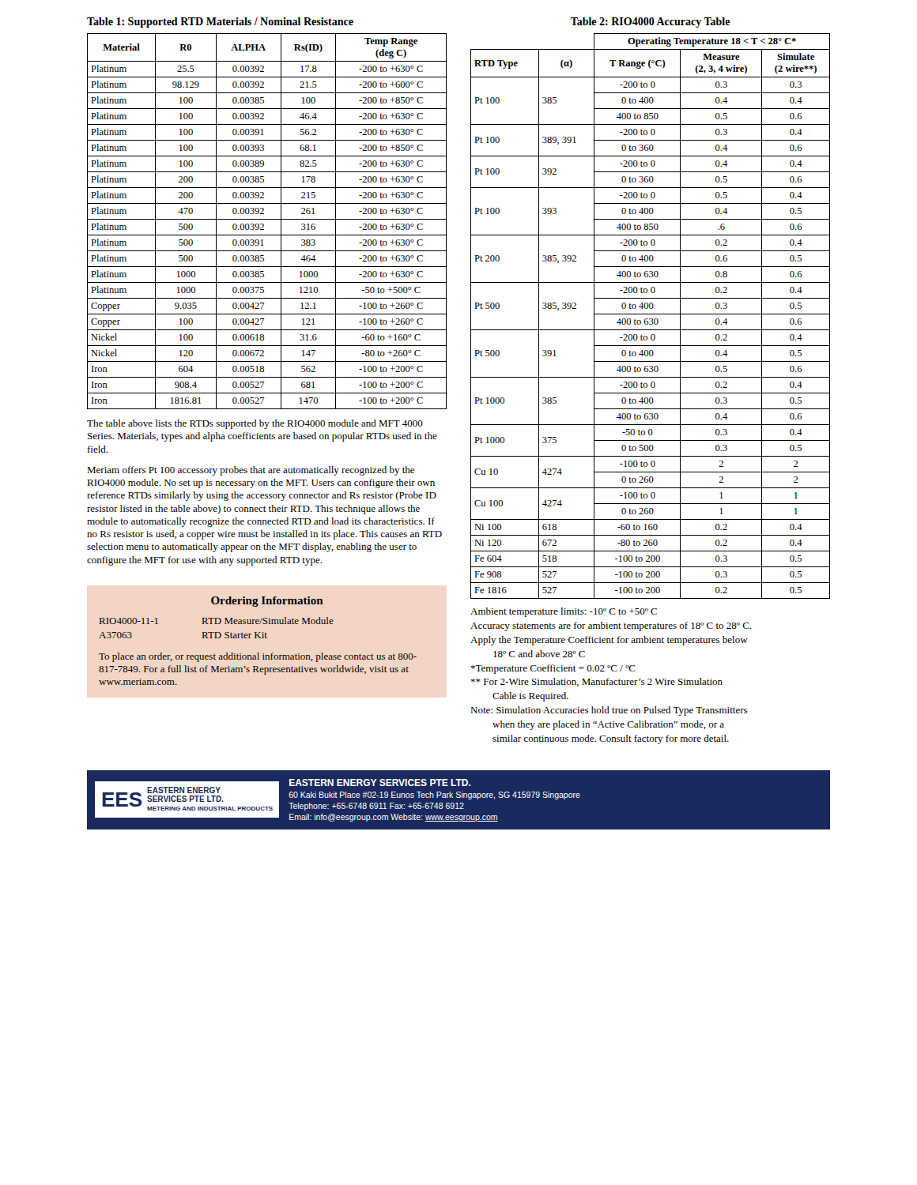Table 1: Supported RTD Materials / Nominal Resistance
| Material | R0 | ALPHA | Rs(ID) | Temp Range (deg C) |
| --- | --- | --- | --- | --- |
| Platinum | 25.5 | 0.00392 | 17.8 | -200 to +630° C |
| Platinum | 98.129 | 0.00392 | 21.5 | -200 to +600° C |
| Platinum | 100 | 0.00385 | 100 | -200 to +850° C |
| Platinum | 100 | 0.00392 | 46.4 | -200 to +630° C |
| Platinum | 100 | 0.00391 | 56.2 | -200 to +630° C |
| Platinum | 100 | 0.00393 | 68.1 | -200 to +850° C |
| Platinum | 100 | 0.00389 | 82.5 | -200 to +630° C |
| Platinum | 200 | 0.00385 | 178 | -200 to +630° C |
| Platinum | 200 | 0.00392 | 215 | -200 to +630° C |
| Platinum | 470 | 0.00392 | 261 | -200 to +630° C |
| Platinum | 500 | 0.00392 | 316 | -200 to +630° C |
| Platinum | 500 | 0.00391 | 383 | -200 to +630° C |
| Platinum | 500 | 0.00385 | 464 | -200 to +630° C |
| Platinum | 1000 | 0.00385 | 1000 | -200 to +630° C |
| Platinum | 1000 | 0.00375 | 1210 | -50 to +500° C |
| Copper | 9.035 | 0.00427 | 12.1 | -100 to +260° C |
| Copper | 100 | 0.00427 | 121 | -100 to +260° C |
| Nickel | 100 | 0.00618 | 31.6 | -60 to +160° C |
| Nickel | 120 | 0.00672 | 147 | -80 to +260° C |
| Iron | 604 | 0.00518 | 562 | -100 to +200° C |
| Iron | 908.4 | 0.00527 | 681 | -100 to +200° C |
| Iron | 1816.81 | 0.00527 | 1470 | -100 to +200° C |
The table above lists the RTDs supported by the RIO4000 module and MFT 4000 Series. Materials, types and alpha coefficients are based on popular RTDs used in the field.
Meriam offers Pt 100 accessory probes that are automatically recognized by the RIO4000 module. No set up is necessary on the MFT. Users can configure their own reference RTDs similarly by using the accessory connector and Rs resistor (Probe ID resistor listed in the table above) to connect their RTD. This technique allows the module to automatically recognize the connected RTD and load its characteristics. If no Rs resistor is used, a copper wire must be installed in its place. This causes an RTD selection menu to automatically appear on the MFT display, enabling the user to configure the MFT for use with any supported RTD type.
Ordering Information
| RIO4000-11-1 | RTD Measure/Simulate Module |
| A37063 | RTD Starter Kit |
To place an order, or request additional information, please contact us at 800-817-7849. For a full list of Meriam’s Representatives worldwide, visit us at www.meriam.com.
Table 2: RIO4000 Accuracy Table
| | Operating Temperature 18 < T < 28° C* |
| --- | --- |
| RTD Type | (α) | T Range (°C) | Measure (2, 3, 4 wire) | Simulate (2 wire**) |
| Pt 100 | 385 | -200 to 0 | 0.3 | 0.3 |
| 0 to 400 | 0.4 | 0.4 |
| 400 to 850 | 0.5 | 0.6 |
| Pt 100 | 389, 391 | -200 to 0 | 0.3 | 0.4 |
| 0 to 360 | 0.4 | 0.6 |
| Pt 100 | 392 | -200 to 0 | 0.4 | 0.4 |
| 0 to 360 | 0.5 | 0.6 |
| Pt 100 | 393 | -200 to 0 | 0.5 | 0.4 |
| 0 to 400 | 0.4 | 0.5 |
| 400 to 850 | .6 | 0.6 |
| Pt 200 | 385, 392 | -200 to 0 | 0.2 | 0.4 |
| 0 to 400 | 0.6 | 0.5 |
| 400 to 630 | 0.8 | 0.6 |
| Pt 500 | 385, 392 | -200 to 0 | 0.2 | 0.4 |
| 0 to 400 | 0.3 | 0.5 |
| 400 to 630 | 0.4 | 0.6 |
| Pt 500 | 391 | -200 to 0 | 0.2 | 0.4 |
| 0 to 400 | 0.4 | 0.5 |
| 400 to 630 | 0.5 | 0.6 |
| Pt 1000 | 385 | -200 to 0 | 0.2 | 0.4 |
| 0 to 400 | 0.3 | 0.5 |
| 400 to 630 | 0.4 | 0.6 |
| Pt 1000 | 375 | -50 to 0 | 0.3 | 0.4 |
| 0 to 500 | 0.3 | 0.5 |
| Cu 10 | 4274 | -100 to 0 | 2 | 2 |
| 0 to 260 | 2 | 2 |
| Cu 100 | 4274 | -100 to 0 | 1 | 1 |
| 0 to 260 | 1 | 1 |
| Ni 100 | 618 | -60 to 160 | 0.2 | 0.4 |
| Ni 120 | 672 | -80 to 260 | 0.2 | 0.4 |
| Fe 604 | 518 | -100 to 200 | 0.3 | 0.5 |
| Fe 908 | 527 | -100 to 200 | 0.3 | 0.5 |
| Fe 1816 | 527 | -100 to 200 | 0.2 | 0.5 |
Ambient temperature limits: -10º C to +50º C
Accuracy statements are for ambient temperatures of 18º C to 28º C.
Apply the Temperature Coefficient for ambient temperatures below
18º C and above 28º C
*Temperature Coefficient = 0.02 ºC / ºC
** For 2-Wire Simulation, Manufacturer’s 2 Wire Simulation
Cable is Required.
Note: Simulation Accuracies hold true on Pulsed Type Transmitters
when they are placed in “Active Calibration” mode, or a
similar continuous mode. Consult factory for more detail.
EES EASTERN ENERGY
SERVICES PTE LTD.
METERING AND INDUSTRIAL PRODUCTS
EASTERN ENERGY SERVICES PTE LTD.
60 Kaki Bukit Place #02-19 Eunos Tech Park Singapore, SG 415979 Singapore
Telephone: +65-6748 6911 Fax: +65-6748 6912
Email: info@eesgroup.com Website: www.eesgroup.com